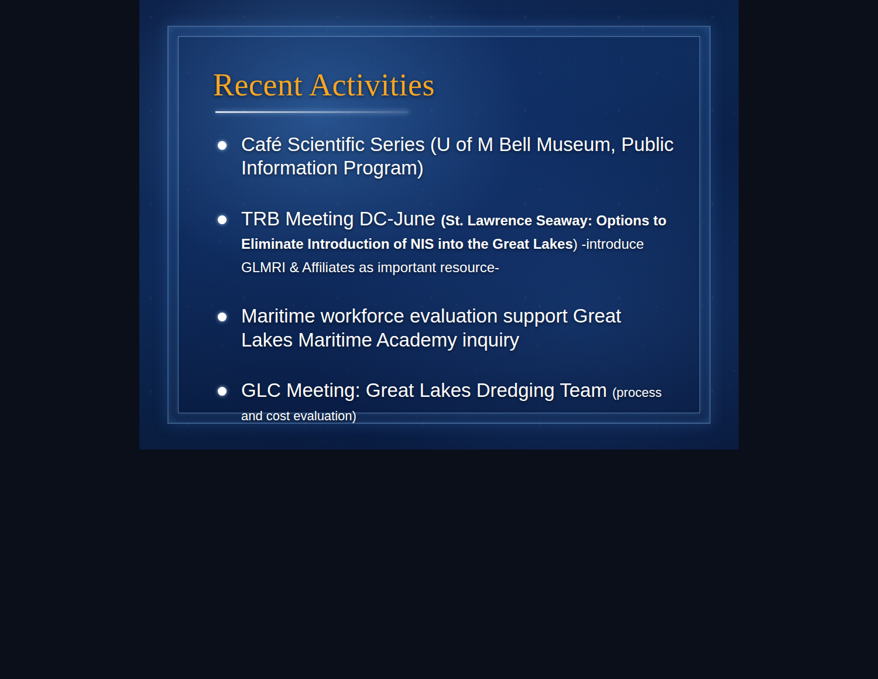Recent Activities
Café Scientific Series (U of M Bell Museum, Public Information Program)
TRB Meeting DC-June (St. Lawrence Seaway: Options to Eliminate Introduction of NIS into the Great Lakes) -introduce GLMRI & Affiliates as important resource-
Maritime workforce evaluation support Great Lakes Maritime Academy inquiry
GLC Meeting: Great Lakes Dredging Team (process and cost evaluation)